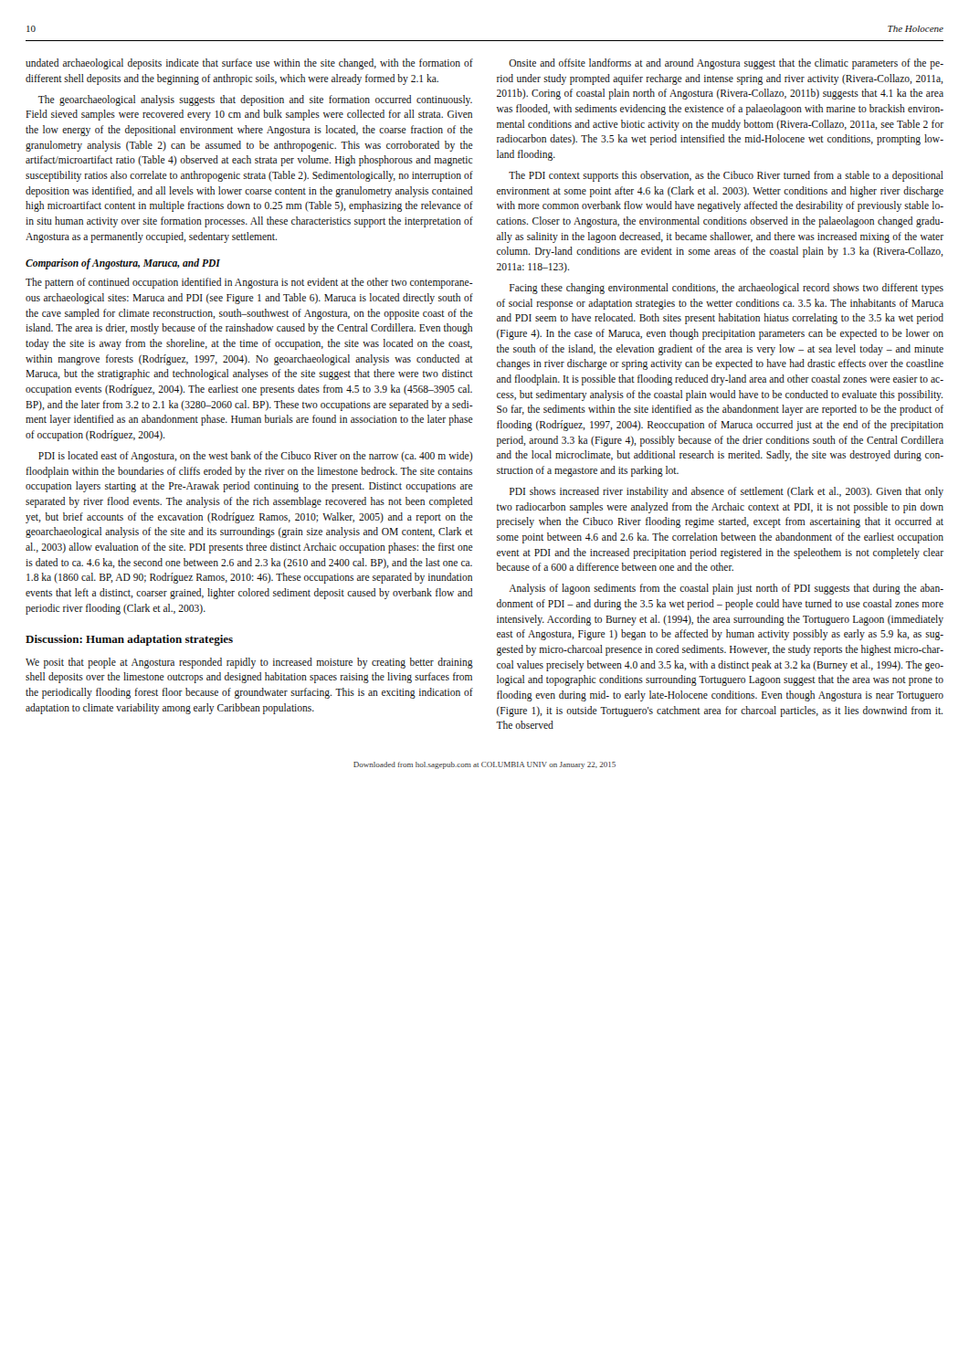10 The Holocene
undated archaeological deposits indicate that surface use within the site changed, with the formation of different shell deposits and the beginning of anthropic soils, which were already formed by 2.1 ka.
The geoarchaeological analysis suggests that deposition and site formation occurred continuously. Field sieved samples were recovered every 10 cm and bulk samples were collected for all strata. Given the low energy of the depositional environment where Angostura is located, the coarse fraction of the granulometry analysis (Table 2) can be assumed to be anthropogenic. This was corroborated by the artifact/microartifact ratio (Table 4) observed at each strata per volume. High phosphorous and magnetic susceptibility ratios also correlate to anthropogenic strata (Table 2). Sedimentologically, no interruption of deposition was identified, and all levels with lower coarse content in the granulometry analysis contained high microartifact content in multiple fractions down to 0.25 mm (Table 5), emphasizing the relevance of in situ human activity over site formation processes. All these characteristics support the interpretation of Angostura as a permanently occupied, sedentary settlement.
Comparison of Angostura, Maruca, and PDI
The pattern of continued occupation identified in Angostura is not evident at the other two contemporaneous archaeological sites: Maruca and PDI (see Figure 1 and Table 6). Maruca is located directly south of the cave sampled for climate reconstruction, south–southwest of Angostura, on the opposite coast of the island. The area is drier, mostly because of the rainshadow caused by the Central Cordillera. Even though today the site is away from the shoreline, at the time of occupation, the site was located on the coast, within mangrove forests (Rodríguez, 1997, 2004). No geoarchaeological analysis was conducted at Maruca, but the stratigraphic and technological analyses of the site suggest that there were two distinct occupation events (Rodríguez, 2004). The earliest one presents dates from 4.5 to 3.9 ka (4568–3905 cal. BP), and the later from 3.2 to 2.1 ka (3280–2060 cal. BP). These two occupations are separated by a sediment layer identified as an abandonment phase. Human burials are found in association to the later phase of occupation (Rodríguez, 2004).
PDI is located east of Angostura, on the west bank of the Cibuco River on the narrow (ca. 400 m wide) floodplain within the boundaries of cliffs eroded by the river on the limestone bedrock. The site contains occupation layers starting at the Pre-Arawak period continuing to the present. Distinct occupations are separated by river flood events. The analysis of the rich assemblage recovered has not been completed yet, but brief accounts of the excavation (Rodríguez Ramos, 2010; Walker, 2005) and a report on the geoarchaeological analysis of the site and its surroundings (grain size analysis and OM content, Clark et al., 2003) allow evaluation of the site. PDI presents three distinct Archaic occupation phases: the first one is dated to ca. 4.6 ka, the second one between 2.6 and 2.3 ka (2610 and 2400 cal. BP), and the last one ca. 1.8 ka (1860 cal. BP, AD 90; Rodríguez Ramos, 2010: 46). These occupations are separated by inundation events that left a distinct, coarser grained, lighter colored sediment deposit caused by overbank flow and periodic river flooding (Clark et al., 2003).
Discussion: Human adaptation strategies
We posit that people at Angostura responded rapidly to increased moisture by creating better draining shell deposits over the limestone outcrops and designed habitation spaces raising the living surfaces from the periodically flooding forest floor because of groundwater surfacing. This is an exciting indication of adaptation to climate variability among early Caribbean populations.
Onsite and offsite landforms at and around Angostura suggest that the climatic parameters of the period under study prompted aquifer recharge and intense spring and river activity (Rivera-Collazo, 2011a, 2011b). Coring of coastal plain north of Angostura (Rivera-Collazo, 2011b) suggests that 4.1 ka the area was flooded, with sediments evidencing the existence of a palaeolagoon with marine to brackish environmental conditions and active biotic activity on the muddy bottom (Rivera-Collazo, 2011a, see Table 2 for radiocarbon dates). The 3.5 ka wet period intensified the mid-Holocene wet conditions, prompting lowland flooding.
The PDI context supports this observation, as the Cibuco River turned from a stable to a depositional environment at some point after 4.6 ka (Clark et al. 2003). Wetter conditions and higher river discharge with more common overbank flow would have negatively affected the desirability of previously stable locations. Closer to Angostura, the environmental conditions observed in the palaeolagoon changed gradually as salinity in the lagoon decreased, it became shallower, and there was increased mixing of the water column. Dry-land conditions are evident in some areas of the coastal plain by 1.3 ka (Rivera-Collazo, 2011a: 118–123).
Facing these changing environmental conditions, the archaeological record shows two different types of social response or adaptation strategies to the wetter conditions ca. 3.5 ka. The inhabitants of Maruca and PDI seem to have relocated. Both sites present habitation hiatus correlating to the 3.5 ka wet period (Figure 4). In the case of Maruca, even though precipitation parameters can be expected to be lower on the south of the island, the elevation gradient of the area is very low – at sea level today – and minute changes in river discharge or spring activity can be expected to have had drastic effects over the coastline and floodplain. It is possible that flooding reduced dry-land area and other coastal zones were easier to access, but sedimentary analysis of the coastal plain would have to be conducted to evaluate this possibility. So far, the sediments within the site identified as the abandonment layer are reported to be the product of flooding (Rodríguez, 1997, 2004). Reoccupation of Maruca occurred just at the end of the precipitation period, around 3.3 ka (Figure 4), possibly because of the drier conditions south of the Central Cordillera and the local microclimate, but additional research is merited. Sadly, the site was destroyed during construction of a megastore and its parking lot.
PDI shows increased river instability and absence of settlement (Clark et al., 2003). Given that only two radiocarbon samples were analyzed from the Archaic context at PDI, it is not possible to pin down precisely when the Cibuco River flooding regime started, except from ascertaining that it occurred at some point between 4.6 and 2.6 ka. The correlation between the abandonment of the earliest occupation event at PDI and the increased precipitation period registered in the speleothem is not completely clear because of a 600 a difference between one and the other.
Analysis of lagoon sediments from the coastal plain just north of PDI suggests that during the abandonment of PDI – and during the 3.5 ka wet period – people could have turned to use coastal zones more intensively. According to Burney et al. (1994), the area surrounding the Tortuguero Lagoon (immediately east of Angostura, Figure 1) began to be affected by human activity possibly as early as 5.9 ka, as suggested by micro-charcoal presence in cored sediments. However, the study reports the highest micro-charcoal values precisely between 4.0 and 3.5 ka, with a distinct peak at 3.2 ka (Burney et al., 1994). The geological and topographic conditions surrounding Tortuguero Lagoon suggest that the area was not prone to flooding even during mid- to early late-Holocene conditions. Even though Angostura is near Tortuguero (Figure 1), it is outside Tortuguero's catchment area for charcoal particles, as it lies downwind from it. The observed
Downloaded from hol.sagepub.com at COLUMBIA UNIV on January 22, 2015